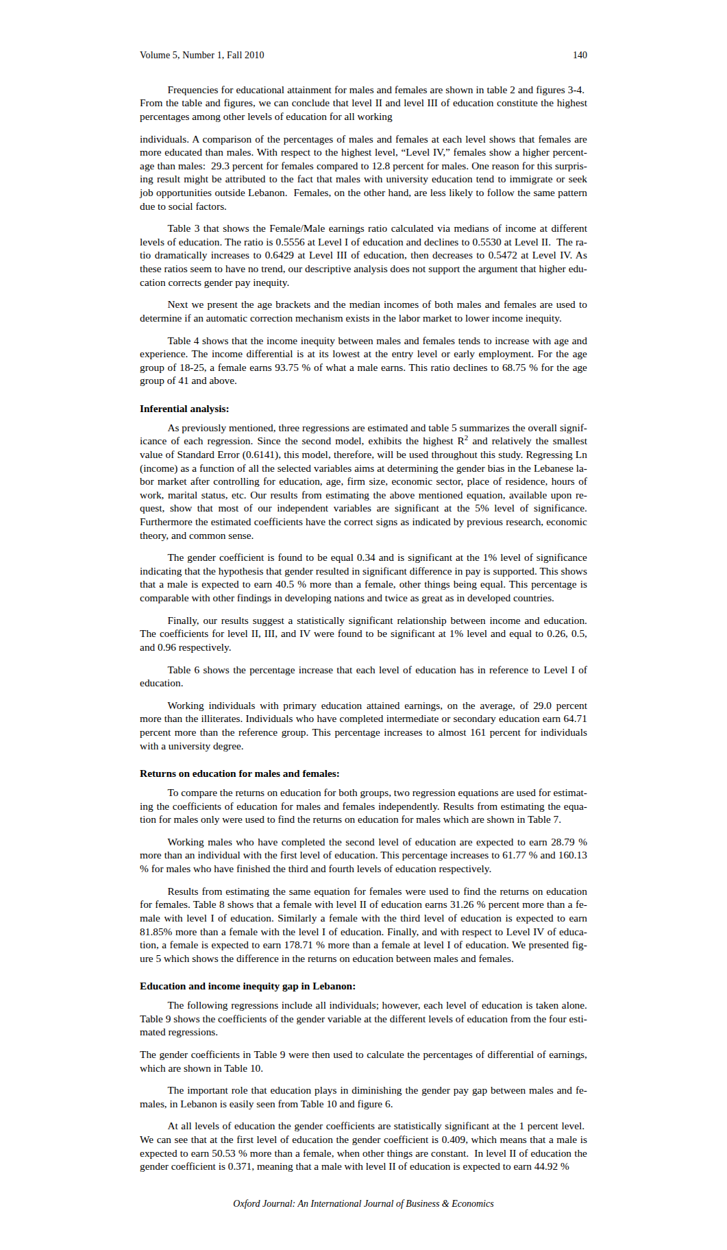Volume 5, Number 1, Fall 2010
140
Frequencies for educational attainment for males and females are shown in table 2 and figures 3-4. From the table and figures, we can conclude that level II and level III of education constitute the highest percentages among other levels of education for all working
individuals. A comparison of the percentages of males and females at each level shows that females are more educated than males. With respect to the highest level, “Level IV,” females show a higher percentage than males: 29.3 percent for females compared to 12.8 percent for males. One reason for this surprising result might be attributed to the fact that males with university education tend to immigrate or seek job opportunities outside Lebanon. Females, on the other hand, are less likely to follow the same pattern due to social factors.
Table 3 that shows the Female/Male earnings ratio calculated via medians of income at different levels of education. The ratio is 0.5556 at Level I of education and declines to 0.5530 at Level II. The ratio dramatically increases to 0.6429 at Level III of education, then decreases to 0.5472 at Level IV. As these ratios seem to have no trend, our descriptive analysis does not support the argument that higher education corrects gender pay inequity.
Next we present the age brackets and the median incomes of both males and females are used to determine if an automatic correction mechanism exists in the labor market to lower income inequity.
Table 4 shows that the income inequity between males and females tends to increase with age and experience. The income differential is at its lowest at the entry level or early employment. For the age group of 18-25, a female earns 93.75 % of what a male earns. This ratio declines to 68.75 % for the age group of 41 and above.
Inferential analysis:
As previously mentioned, three regressions are estimated and table 5 summarizes the overall significance of each regression. Since the second model, exhibits the highest R2 and relatively the smallest value of Standard Error (0.6141), this model, therefore, will be used throughout this study. Regressing Ln (income) as a function of all the selected variables aims at determining the gender bias in the Lebanese labor market after controlling for education, age, firm size, economic sector, place of residence, hours of work, marital status, etc. Our results from estimating the above mentioned equation, available upon request, show that most of our independent variables are significant at the 5% level of significance. Furthermore the estimated coefficients have the correct signs as indicated by previous research, economic theory, and common sense.
The gender coefficient is found to be equal 0.34 and is significant at the 1% level of significance indicating that the hypothesis that gender resulted in significant difference in pay is supported. This shows that a male is expected to earn 40.5 % more than a female, other things being equal. This percentage is comparable with other findings in developing nations and twice as great as in developed countries.
Finally, our results suggest a statistically significant relationship between income and education. The coefficients for level II, III, and IV were found to be significant at 1% level and equal to 0.26, 0.5, and 0.96 respectively.
Table 6 shows the percentage increase that each level of education has in reference to Level I of education.
Working individuals with primary education attained earnings, on the average, of 29.0 percent more than the illiterates. Individuals who have completed intermediate or secondary education earn 64.71 percent more than the reference group. This percentage increases to almost 161 percent for individuals with a university degree.
Returns on education for males and females:
To compare the returns on education for both groups, two regression equations are used for estimating the coefficients of education for males and females independently. Results from estimating the equation for males only were used to find the returns on education for males which are shown in Table 7.
Working males who have completed the second level of education are expected to earn 28.79 % more than an individual with the first level of education. This percentage increases to 61.77 % and 160.13 % for males who have finished the third and fourth levels of education respectively.
Results from estimating the same equation for females were used to find the returns on education for females. Table 8 shows that a female with level II of education earns 31.26 % percent more than a female with level I of education. Similarly a female with the third level of education is expected to earn 81.85% more than a female with the level I of education. Finally, and with respect to Level IV of education, a female is expected to earn 178.71 % more than a female at level I of education. We presented figure 5 which shows the difference in the returns on education between males and females.
Education and income inequity gap in Lebanon:
The following regressions include all individuals; however, each level of education is taken alone. Table 9 shows the coefficients of the gender variable at the different levels of education from the four estimated regressions.
The gender coefficients in Table 9 were then used to calculate the percentages of differential of earnings, which are shown in Table 10.
The important role that education plays in diminishing the gender pay gap between males and females, in Lebanon is easily seen from Table 10 and figure 6.
At all levels of education the gender coefficients are statistically significant at the 1 percent level. We can see that at the first level of education the gender coefficient is 0.409, which means that a male is expected to earn 50.53 % more than a female, when other things are constant. In level II of education the gender coefficient is 0.371, meaning that a male with level II of education is expected to earn 44.92 %
Oxford Journal: An International Journal of Business & Economics